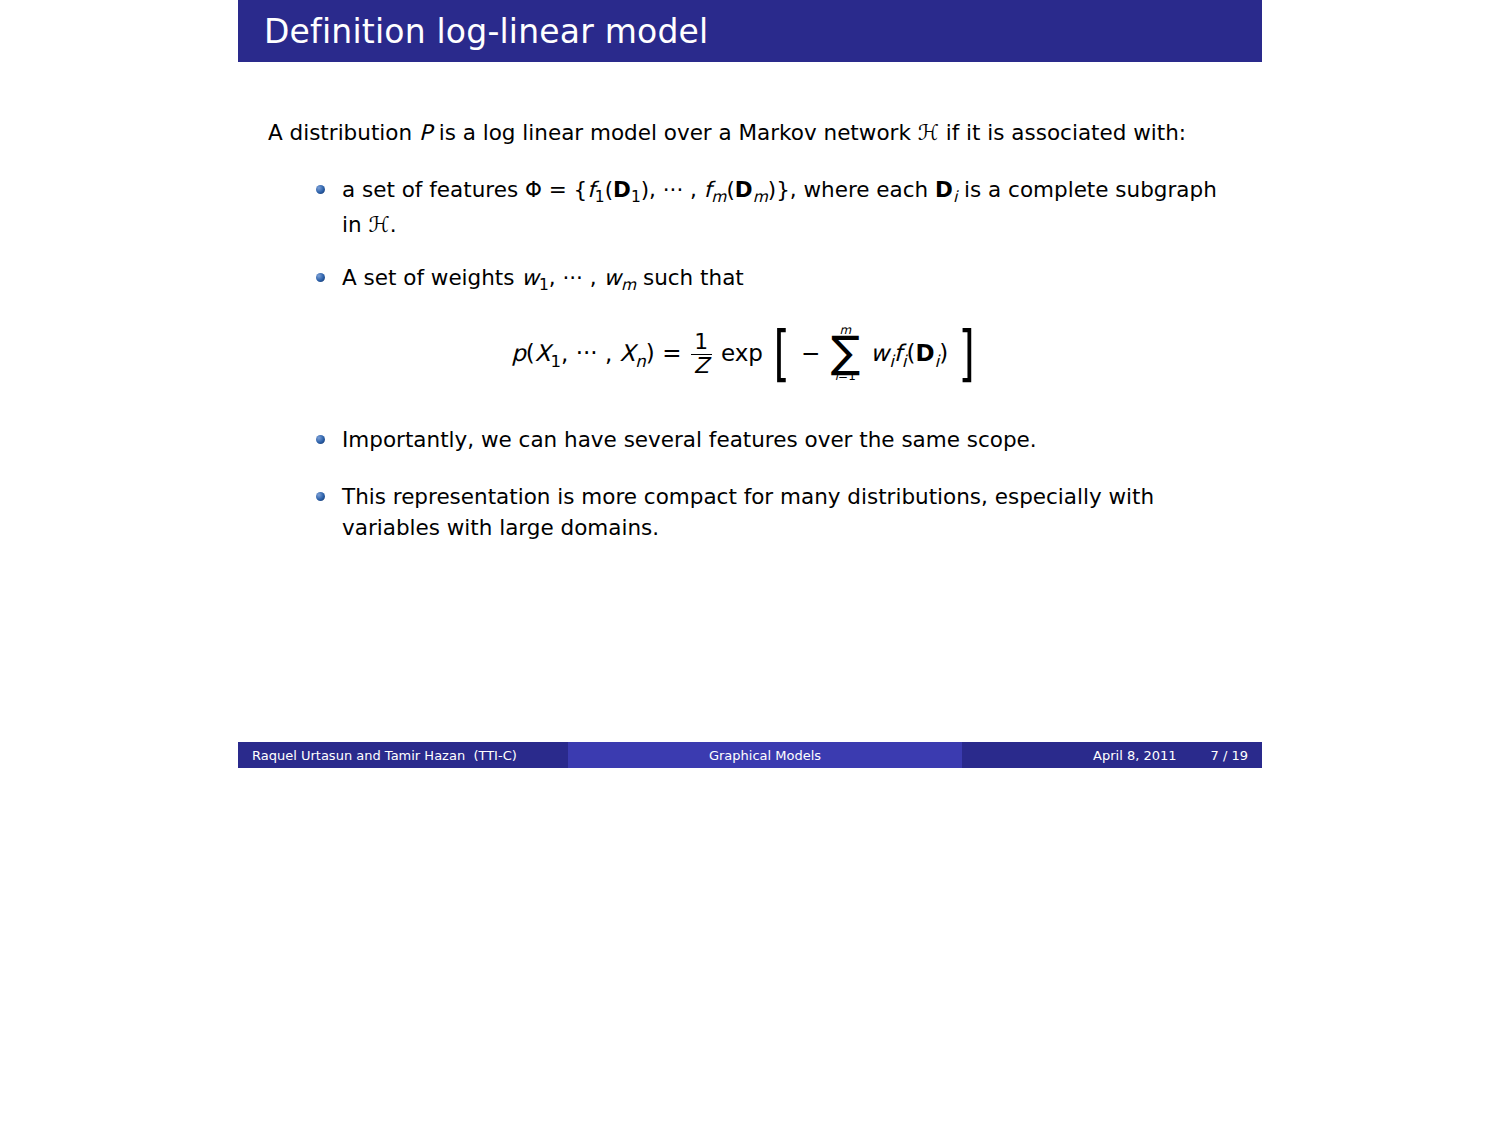Definition log-linear model
A distribution P is a log linear model over a Markov network ℋ if it is associated with:
a set of features Φ = {f1(D1), ··· , fm(Dm)}, where each Di is a complete subgraph in ℋ.
A set of weights w1, ··· , wm such that
p(X1, ··· , Xn) = 1 Z exp [ − m∑i=1 wifi(Di) ]
Importantly, we can have several features over the same scope.
This representation is more compact for many distributions, especially with variables with large domains.
Raquel Urtasun and Tamir Hazan (TTI-C)
Graphical Models
April 8, 20117 / 19